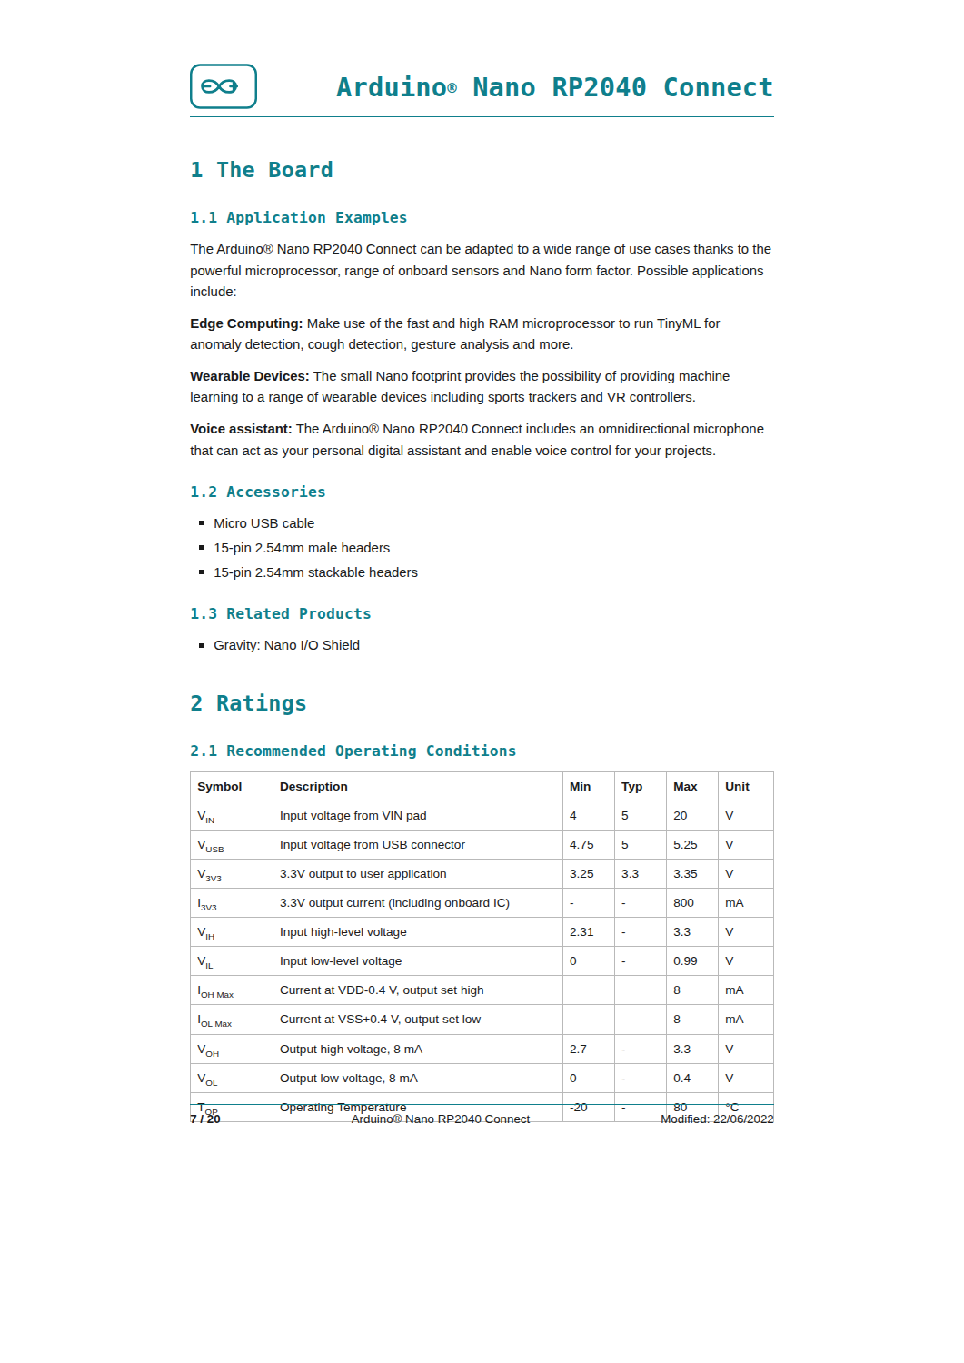Arduino® Nano RP2040 Connect
1 The Board
1.1 Application Examples
The Arduino® Nano RP2040 Connect can be adapted to a wide range of use cases thanks to the powerful microprocessor, range of onboard sensors and Nano form factor. Possible applications include:
Edge Computing: Make use of the fast and high RAM microprocessor to run TinyML for anomaly detection, cough detection, gesture analysis and more.
Wearable Devices: The small Nano footprint provides the possibility of providing machine learning to a range of wearable devices including sports trackers and VR controllers.
Voice assistant: The Arduino® Nano RP2040 Connect includes an omnidirectional microphone that can act as your personal digital assistant and enable voice control for your projects.
1.2 Accessories
Micro USB cable
15-pin 2.54mm male headers
15-pin 2.54mm stackable headers
1.3 Related Products
Gravity: Nano I/O Shield
2 Ratings
2.1 Recommended Operating Conditions
| Symbol | Description | Min | Typ | Max | Unit |
| --- | --- | --- | --- | --- | --- |
| V IN | Input voltage from VIN pad | 4 | 5 | 20 | V |
| V USB | Input voltage from USB connector | 4.75 | 5 | 5.25 | V |
| V 3V3 | 3.3V output to user application | 3.25 | 3.3 | 3.35 | V |
| I 3V3 | 3.3V output current (including onboard IC) | - | - | 800 | mA |
| V IH | Input high-level voltage | 2.31 | - | 3.3 | V |
| V IL | Input low-level voltage | 0 | - | 0.99 | V |
| I OH Max | Current at VDD-0.4 V, output set high | | | 8 | mA |
| I OL Max | Current at VSS+0.4 V, output set low | | | 8 | mA |
| V OH | Output high voltage, 8 mA | 2.7 | - | 3.3 | V |
| V OL | Output low voltage, 8 mA | 0 | - | 0.4 | V |
| T OP | Operating Temperature | -20 | - | 80 | °C |
7 / 20
Arduino® Nano RP2040 Connect
Modified: 22/06/2022